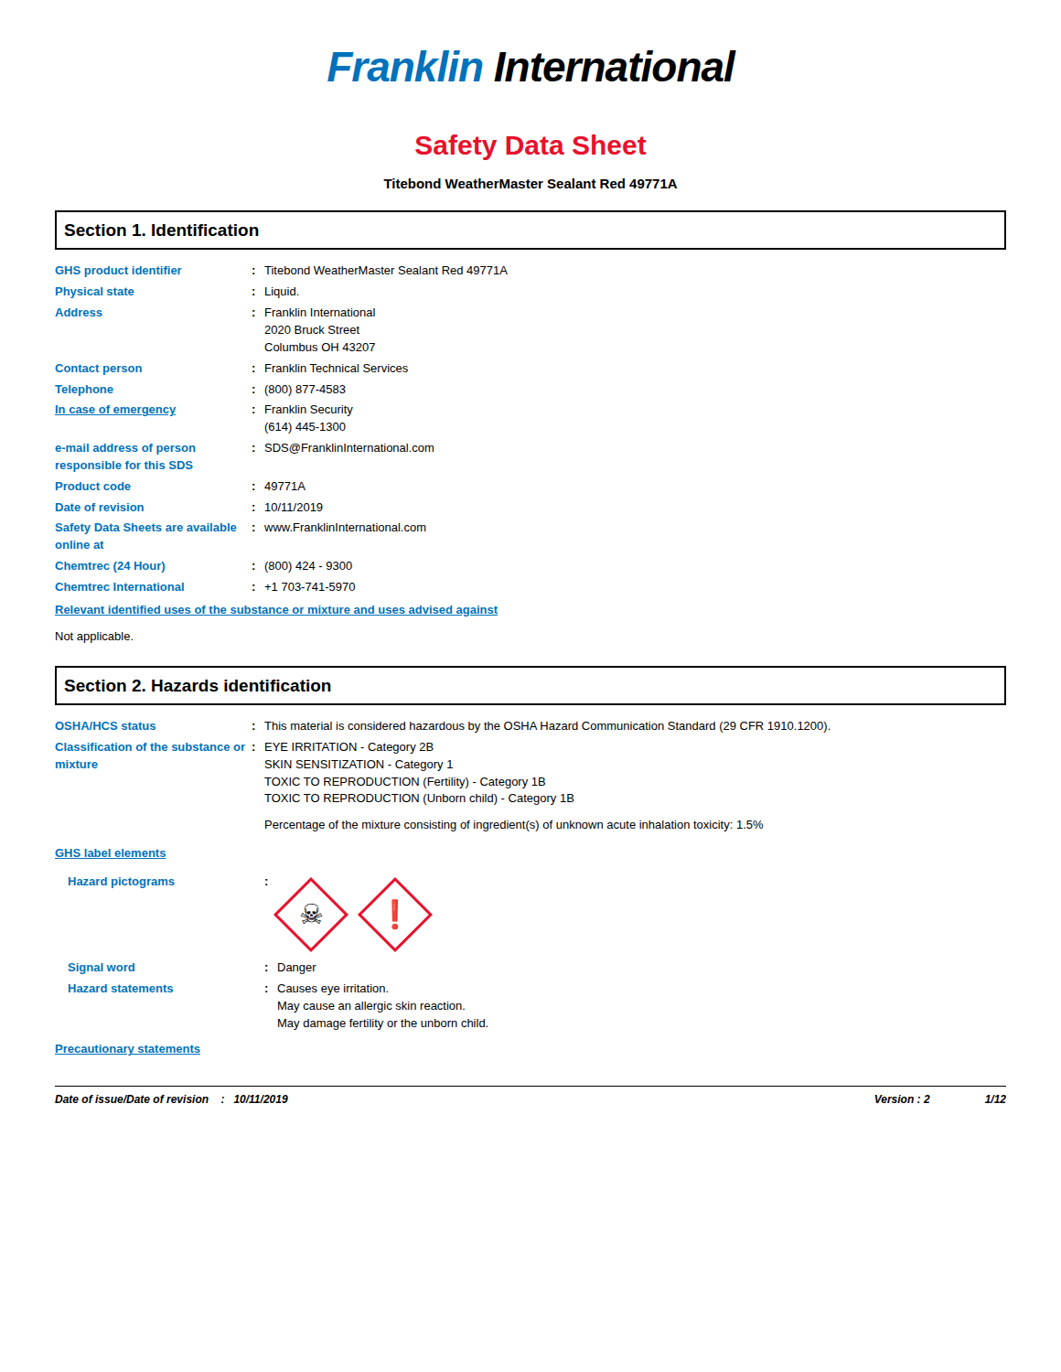Franklin International
Safety Data Sheet
Titebond WeatherMaster Sealant Red 49771A
Section 1. Identification
| GHS product identifier | : | Titebond WeatherMaster Sealant Red 49771A |
| Physical state | : | Liquid. |
| Address | : | Franklin International 2020 Bruck Street Columbus OH 43207 |
| Contact person | : | Franklin Technical Services |
| Telephone | : | (800) 877-4583 |
| In case of emergency | : | Franklin Security (614) 445-1300 |
| e-mail address of person responsible for this SDS | : | SDS@FranklinInternational.com |
| Product code | : | 49771A |
| Date of revision | : | 10/11/2019 |
| Safety Data Sheets are available online at | : | www.FranklinInternational.com |
| Chemtrec (24 Hour) | : | (800) 424 - 9300 |
| Chemtrec International | : | +1 703-741-5970 |
Relevant identified uses of the substance or mixture and uses advised against
Not applicable.
Section 2. Hazards identification
| OSHA/HCS status | : | This material is considered hazardous by the OSHA Hazard Communication Standard (29 CFR 1910.1200). |
| Classification of the substance or mixture | : | EYE IRRITATION - Category 2B SKIN SENSITIZATION - Category 1 TOXIC TO REPRODUCTION (Fertility) - Category 1B TOXIC TO REPRODUCTION (Unborn child) - Category 1B |
| | | Percentage of the mixture consisting of ingredient(s) of unknown acute inhalation toxicity: 1.5% |
GHS label elements
| Hazard pictograms | : | ☠ ❗ |
| Signal word | : | Danger |
| Hazard statements | : | Causes eye irritation. May cause an allergic skin reaction. May damage fertility or the unborn child. |
Precautionary statements
Date of issue/Date of revision : 10/11/2019
Version : 2 1/12